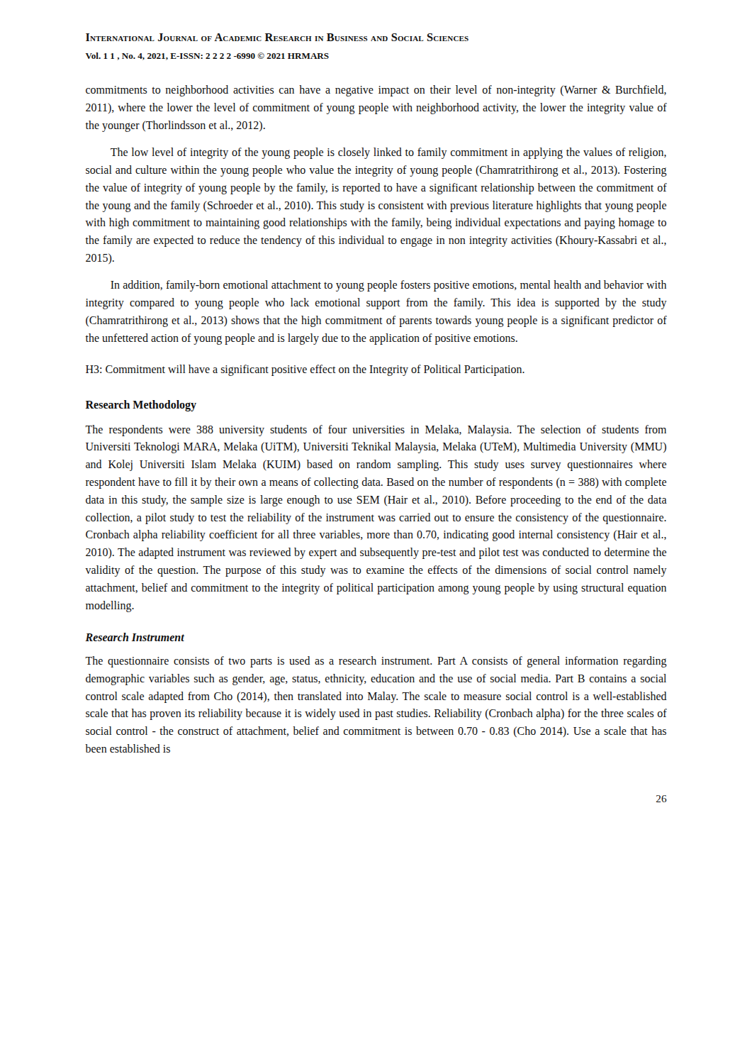International Journal of Academic Research in Business and Social Sciences
Vol. 1 1 , No. 4, 2021, E-ISSN: 2 2 2 2 -6990 © 2021 HRMARS
commitments to neighborhood activities can have a negative impact on their level of non-integrity (Warner & Burchfield, 2011), where the lower the level of commitment of young people with neighborhood activity, the lower the integrity value of the younger (Thorlindsson et al., 2012).
The low level of integrity of the young people is closely linked to family commitment in applying the values of religion, social and culture within the young people who value the integrity of young people (Chamratrithirong et al., 2013). Fostering the value of integrity of young people by the family, is reported to have a significant relationship between the commitment of the young and the family (Schroeder et al., 2010). This study is consistent with previous literature highlights that young people with high commitment to maintaining good relationships with the family, being individual expectations and paying homage to the family are expected to reduce the tendency of this individual to engage in non integrity activities (Khoury-Kassabri et al., 2015).
In addition, family-born emotional attachment to young people fosters positive emotions, mental health and behavior with integrity compared to young people who lack emotional support from the family. This idea is supported by the study (Chamratrithirong et al., 2013) shows that the high commitment of parents towards young people is a significant predictor of the unfettered action of young people and is largely due to the application of positive emotions.
H3: Commitment will have a significant positive effect on the Integrity of Political Participation.
Research Methodology
The respondents were 388 university students of four universities in Melaka, Malaysia. The selection of students from Universiti Teknologi MARA, Melaka (UiTM), Universiti Teknikal Malaysia, Melaka (UTeM), Multimedia University (MMU) and Kolej Universiti Islam Melaka (KUIM) based on random sampling. This study uses survey questionnaires where respondent have to fill it by their own a means of collecting data. Based on the number of respondents (n = 388) with complete data in this study, the sample size is large enough to use SEM (Hair et al., 2010). Before proceeding to the end of the data collection, a pilot study to test the reliability of the instrument was carried out to ensure the consistency of the questionnaire. Cronbach alpha reliability coefficient for all three variables, more than 0.70, indicating good internal consistency (Hair et al., 2010). The adapted instrument was reviewed by expert and subsequently pre-test and pilot test was conducted to determine the validity of the question. The purpose of this study was to examine the effects of the dimensions of social control namely attachment, belief and commitment to the integrity of political participation among young people by using structural equation modelling.
Research Instrument
The questionnaire consists of two parts is used as a research instrument. Part A consists of general information regarding demographic variables such as gender, age, status, ethnicity, education and the use of social media. Part B contains a social control scale adapted from Cho (2014), then translated into Malay. The scale to measure social control is a well-established scale that has proven its reliability because it is widely used in past studies. Reliability (Cronbach alpha) for the three scales of social control - the construct of attachment, belief and commitment is between 0.70 - 0.83 (Cho 2014). Use a scale that has been established is
26